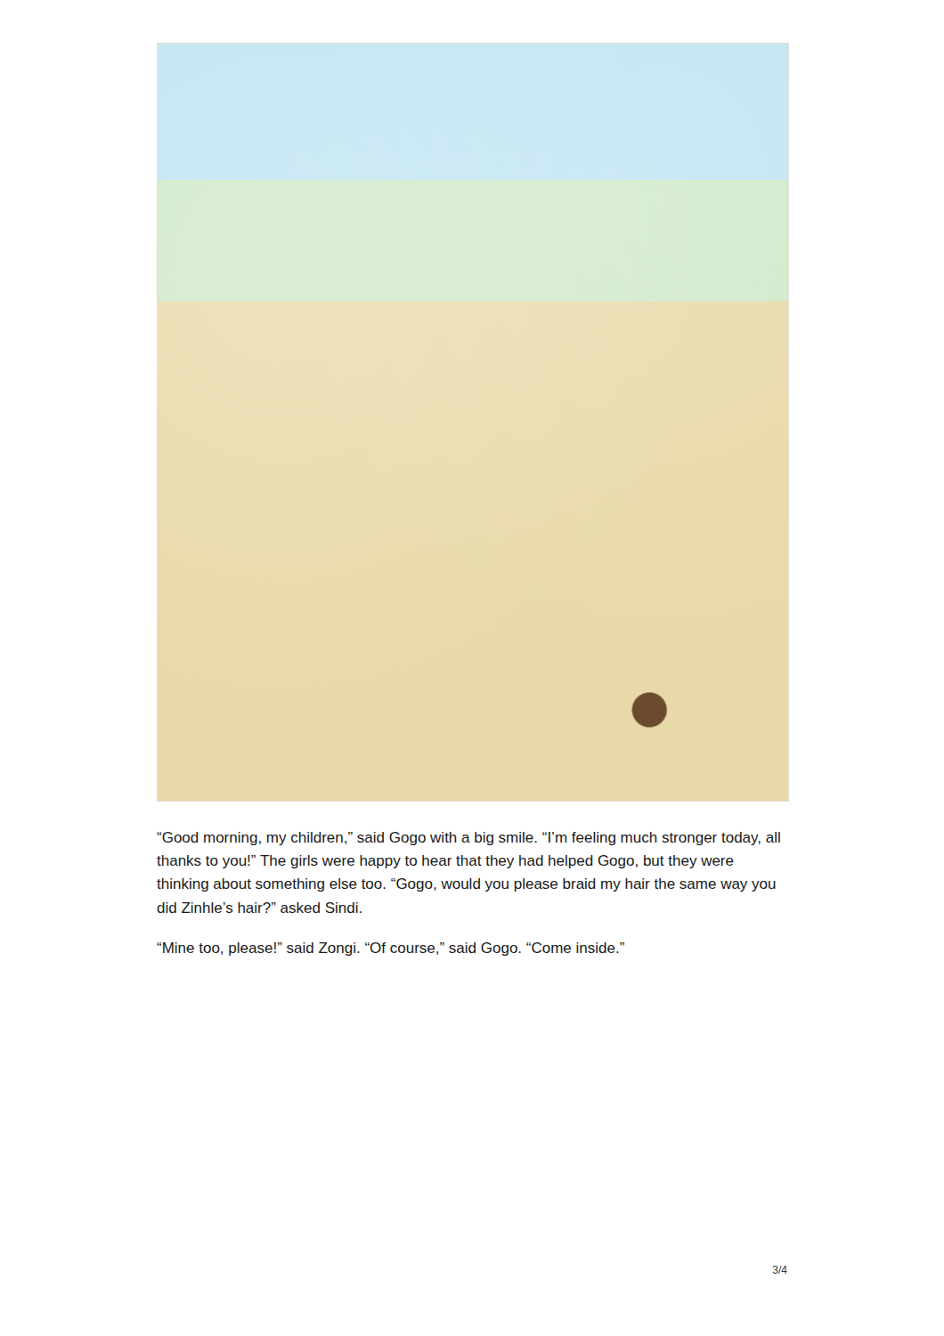“Good morning, my children,” said Gogo with a big smile. “I’m feeling much stronger today, all thanks to you!” The girls were happy to hear that they had helped Gogo, but they were thinking about something else too. “Gogo, would you please braid my hair the same way you did Zinhle’s hair?” asked Sindi.
“Mine too, please!” said Zongi. “Of course,” said Gogo. “Come inside.”
3/4